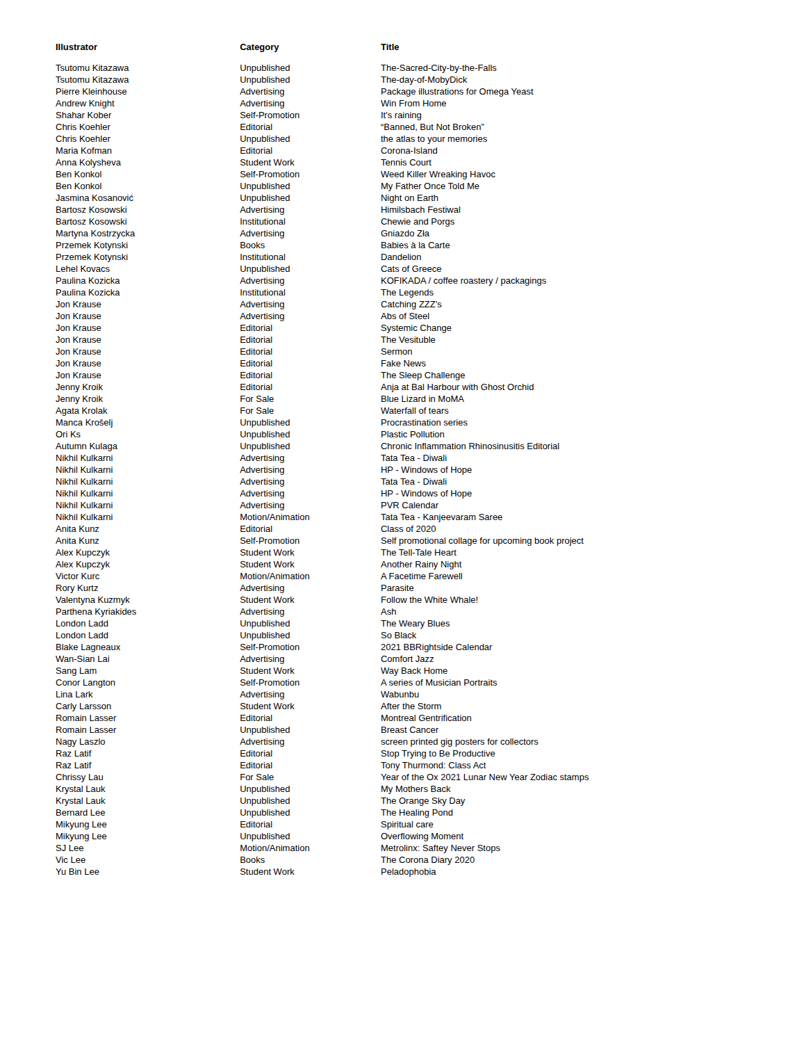| Illustrator | Category | Title |
| --- | --- | --- |
| Tsutomu Kitazawa | Unpublished | The-Sacred-City-by-the-Falls |
| Tsutomu Kitazawa | Unpublished | The-day-of-MobyDick |
| Pierre Kleinhouse | Advertising | Package illustrations for Omega Yeast |
| Andrew Knight | Advertising | Win From Home |
| Shahar Kober | Self-Promotion | It's raining |
| Chris Koehler | Editorial | “Banned, But Not Broken” |
| Chris Koehler | Unpublished | the atlas to your memories |
| Maria Kofman | Editorial | Corona-Island |
| Anna Kolysheva | Student Work | Tennis Court |
| Ben Konkol | Self-Promotion | Weed Killer Wreaking Havoc |
| Ben Konkol | Unpublished | My Father Once Told Me |
| Jasmina Kosanović | Unpublished | Night on Earth |
| Bartosz Kosowski | Advertising | Himilsbach Festiwal |
| Bartosz Kosowski | Institutional | Chewie and Porgs |
| Martyna Kostrzycka | Advertising | Gniazdo Zła |
| Przemek Kotynski | Books | Babies à la Carte |
| Przemek Kotynski | Institutional | Dandelion |
| Lehel Kovacs | Unpublished | Cats of Greece |
| Paulina Kozicka | Advertising | KOFIKADA / coffee roastery / packagings |
| Paulina Kozicka | Institutional | The Legends |
| Jon Krause | Advertising | Catching ZZZ's |
| Jon Krause | Advertising | Abs of Steel |
| Jon Krause | Editorial | Systemic Change |
| Jon Krause | Editorial | The Vesituble |
| Jon Krause | Editorial | Sermon |
| Jon Krause | Editorial | Fake News |
| Jon Krause | Editorial | The Sleep Challenge |
| Jenny Kroik | Editorial | Anja at Bal Harbour with Ghost Orchid |
| Jenny Kroik | For Sale | Blue Lizard in MoMA |
| Agata Krolak | For Sale | Waterfall of tears |
| Manca Krošelj | Unpublished | Procrastination series |
| Ori Ks | Unpublished | Plastic Pollution |
| Autumn Kulaga | Unpublished | Chronic Inflammation Rhinosinusitis Editorial |
| Nikhil Kulkarni | Advertising | Tata Tea - Diwali |
| Nikhil Kulkarni | Advertising | HP - Windows of Hope |
| Nikhil Kulkarni | Advertising | Tata Tea - Diwali |
| Nikhil Kulkarni | Advertising | HP - Windows of Hope |
| Nikhil Kulkarni | Advertising | PVR Calendar |
| Nikhil Kulkarni | Motion/Animation | Tata Tea - Kanjeevaram Saree |
| Anita Kunz | Editorial | Class of 2020 |
| Anita Kunz | Self-Promotion | Self promotional collage for upcoming book project |
| Alex Kupczyk | Student Work | The Tell-Tale Heart |
| Alex Kupczyk | Student Work | Another Rainy Night |
| Victor Kurc | Motion/Animation | A Facetime Farewell |
| Rory Kurtz | Advertising | Parasite |
| Valentyna Kuzmyk | Student Work | Follow the White Whale! |
| Parthena Kyriakides | Advertising | Ash |
| London Ladd | Unpublished | The Weary Blues |
| London Ladd | Unpublished | So Black |
| Blake Lagneaux | Self-Promotion | 2021 BBRightside Calendar |
| Wan-Sian Lai | Advertising | Comfort Jazz |
| Sang Lam | Student Work | Way Back Home |
| Conor Langton | Self-Promotion | A series of Musician Portraits |
| Lina Lark | Advertising | Wabunbu |
| Carly Larsson | Student Work | After the Storm |
| Romain Lasser | Editorial | Montreal Gentrification |
| Romain Lasser | Unpublished | Breast Cancer |
| Nagy Laszlo | Advertising | screen printed gig posters for collectors |
| Raz Latif | Editorial | Stop Trying to Be Productive |
| Raz Latif | Editorial | Tony Thurmond: Class Act |
| Chrissy Lau | For Sale | Year of the Ox 2021 Lunar New Year Zodiac stamps |
| Krystal Lauk | Unpublished | My Mothers Back |
| Krystal Lauk | Unpublished | The Orange Sky Day |
| Bernard Lee | Unpublished | The Healing Pond |
| Mikyung Lee | Editorial | Spiritual care |
| Mikyung Lee | Unpublished | Overflowing Moment |
| SJ Lee | Motion/Animation | Metrolinx: Saftey Never Stops |
| Vic Lee | Books | The Corona Diary 2020 |
| Yu Bin Lee | Student Work | Peladophobia |